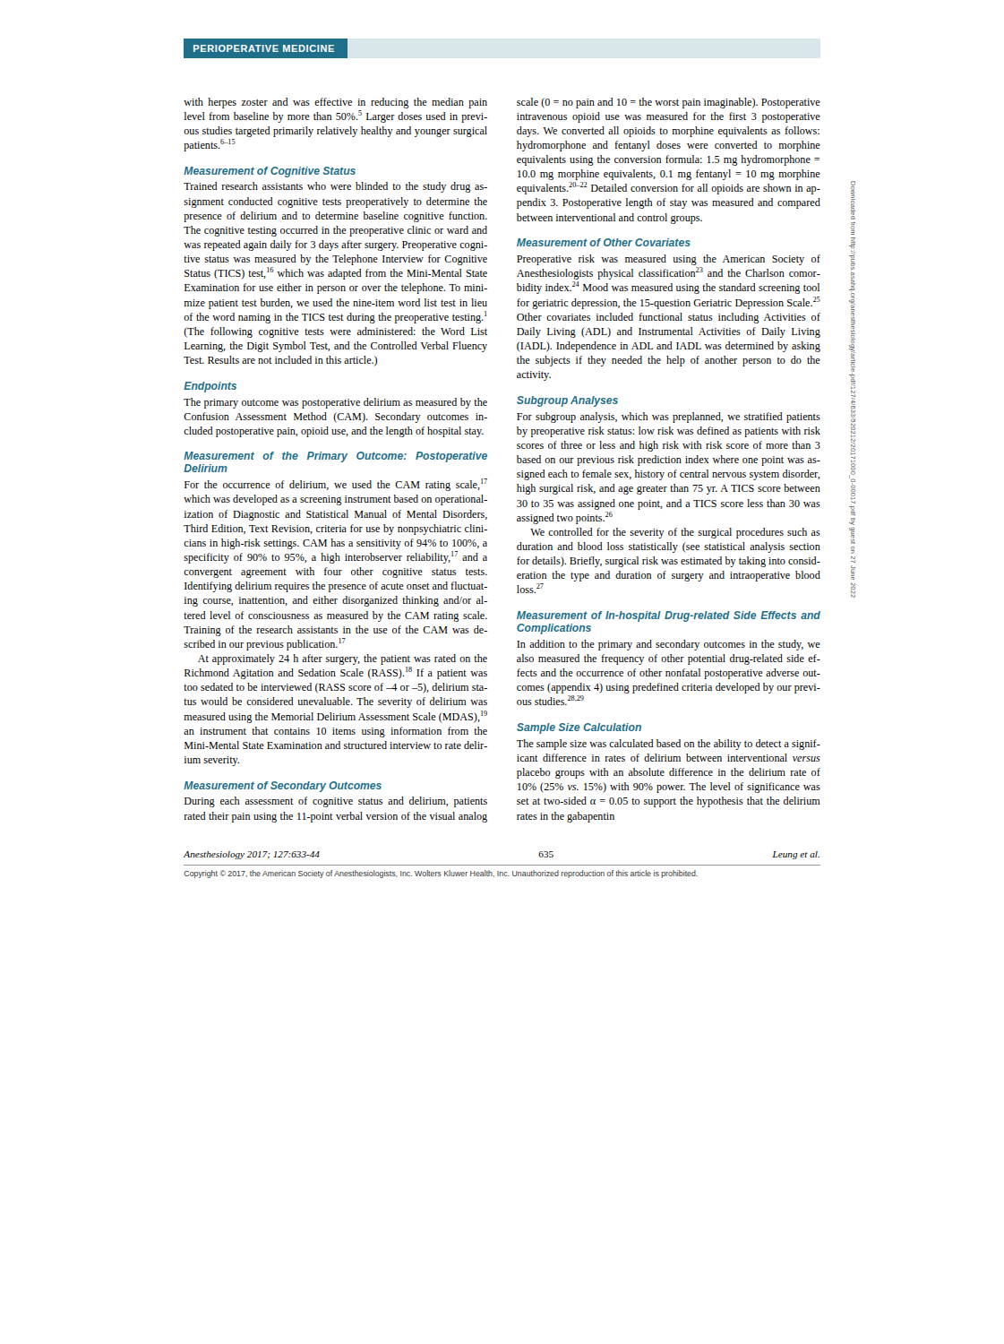PERIOPERATIVE MEDICINE
Downloaded from http://pubs.asahq.org/anesthesiology/article-pdf/127/4/633/520212/20171000_0-00017.pdf by guest on 27 June 2022
with herpes zoster and was effective in reducing the median pain level from baseline by more than 50%.5 Larger doses used in previous studies targeted primarily relatively healthy and younger surgical patients.6–15
Measurement of Cognitive Status
Trained research assistants who were blinded to the study drug assignment conducted cognitive tests preoperatively to determine the presence of delirium and to determine baseline cognitive function. The cognitive testing occurred in the preoperative clinic or ward and was repeated again daily for 3 days after surgery. Preoperative cognitive status was measured by the Telephone Interview for Cognitive Status (TICS) test,16 which was adapted from the Mini-Mental State Examination for use either in person or over the telephone. To minimize patient test burden, we used the nine-item word list test in lieu of the word naming in the TICS test during the preoperative testing.1 (The following cognitive tests were administered: the Word List Learning, the Digit Symbol Test, and the Controlled Verbal Fluency Test. Results are not included in this article.)
Endpoints
The primary outcome was postoperative delirium as measured by the Confusion Assessment Method (CAM). Secondary outcomes included postoperative pain, opioid use, and the length of hospital stay.
Measurement of the Primary Outcome: Postoperative Delirium
For the occurrence of delirium, we used the CAM rating scale,17 which was developed as a screening instrument based on operationalization of Diagnostic and Statistical Manual of Mental Disorders, Third Edition, Text Revision, criteria for use by nonpsychiatric clinicians in high-risk settings. CAM has a sensitivity of 94% to 100%, a specificity of 90% to 95%, a high interobserver reliability,17 and a convergent agreement with four other cognitive status tests. Identifying delirium requires the presence of acute onset and fluctuating course, inattention, and either disorganized thinking and/or altered level of consciousness as measured by the CAM rating scale. Training of the research assistants in the use of the CAM was described in our previous publication.17
At approximately 24 h after surgery, the patient was rated on the Richmond Agitation and Sedation Scale (RASS).18 If a patient was too sedated to be interviewed (RASS score of –4 or –5), delirium status would be considered unevaluable. The severity of delirium was measured using the Memorial Delirium Assessment Scale (MDAS),19 an instrument that contains 10 items using information from the Mini-Mental State Examination and structured interview to rate delirium severity.
Measurement of Secondary Outcomes
During each assessment of cognitive status and delirium, patients rated their pain using the 11-point verbal version of the visual analog scale (0 = no pain and 10 = the worst pain imaginable). Postoperative intravenous opioid use was measured for the first 3 postoperative days. We converted all opioids to morphine equivalents as follows: hydromorphone and fentanyl doses were converted to morphine equivalents using the conversion formula: 1.5 mg hydromorphone = 10.0 mg morphine equivalents, 0.1 mg fentanyl = 10 mg morphine equivalents.20–22 Detailed conversion for all opioids are shown in appendix 3. Postoperative length of stay was measured and compared between interventional and control groups.
Measurement of Other Covariates
Preoperative risk was measured using the American Society of Anesthesiologists physical classification23 and the Charlson comorbidity index.24 Mood was measured using the standard screening tool for geriatric depression, the 15-question Geriatric Depression Scale.25 Other covariates included functional status including Activities of Daily Living (ADL) and Instrumental Activities of Daily Living (IADL). Independence in ADL and IADL was determined by asking the subjects if they needed the help of another person to do the activity.
Subgroup Analyses
For subgroup analysis, which was preplanned, we stratified patients by preoperative risk status: low risk was defined as patients with risk scores of three or less and high risk with risk score of more than 3 based on our previous risk prediction index where one point was assigned each to female sex, history of central nervous system disorder, high surgical risk, and age greater than 75 yr. A TICS score between 30 to 35 was assigned one point, and a TICS score less than 30 was assigned two points.26
We controlled for the severity of the surgical procedures such as duration and blood loss statistically (see statistical analysis section for details). Briefly, surgical risk was estimated by taking into consideration the type and duration of surgery and intraoperative blood loss.27
Measurement of In-hospital Drug-related Side Effects and Complications
In addition to the primary and secondary outcomes in the study, we also measured the frequency of other potential drug-related side effects and the occurrence of other nonfatal postoperative adverse outcomes (appendix 4) using predefined criteria developed by our previous studies.28,29
Sample Size Calculation
The sample size was calculated based on the ability to detect a significant difference in rates of delirium between interventional versus placebo groups with an absolute difference in the delirium rate of 10% (25% vs. 15%) with 90% power. The level of significance was set at two-sided α = 0.05 to support the hypothesis that the delirium rates in the gabapentin
Anesthesiology 2017; 127:633-44
635
Leung et al.
Copyright © 2017, the American Society of Anesthesiologists, Inc. Wolters Kluwer Health, Inc. Unauthorized reproduction of this article is prohibited.